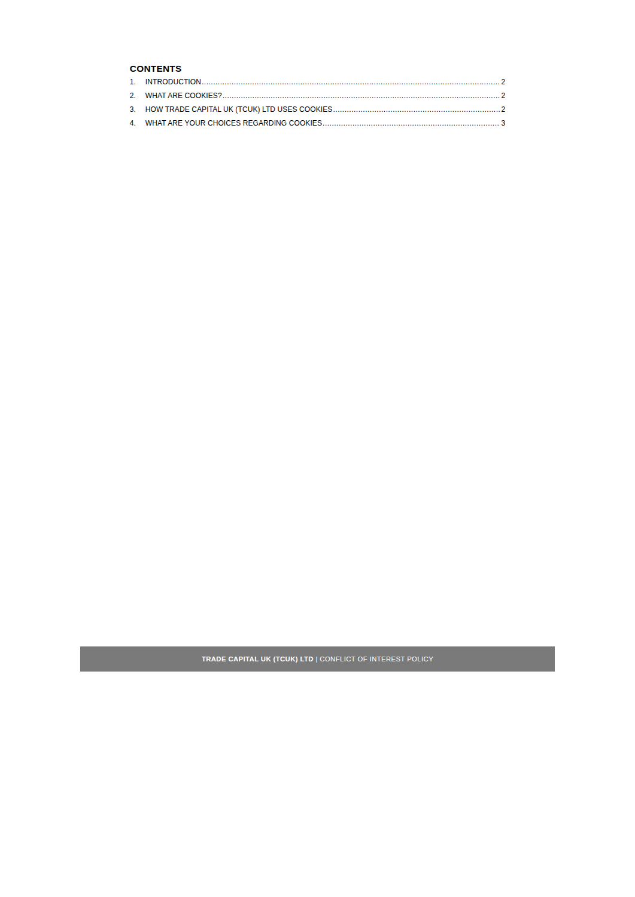CONTENTS
1. INTRODUCTION ........................................................................................................................................... 2
2. WHAT ARE COOKIES? ................................................................................................................................... 2
3. HOW TRADE CAPITAL UK (TCUK) LTD USES COOKIES .............................................................................. 2
4. WHAT ARE YOUR CHOICES REGARDING COOKIES .................................................................................... 3
TRADE CAPITAL UK (TCUK) LTD | CONFLICT OF INTEREST POLICY